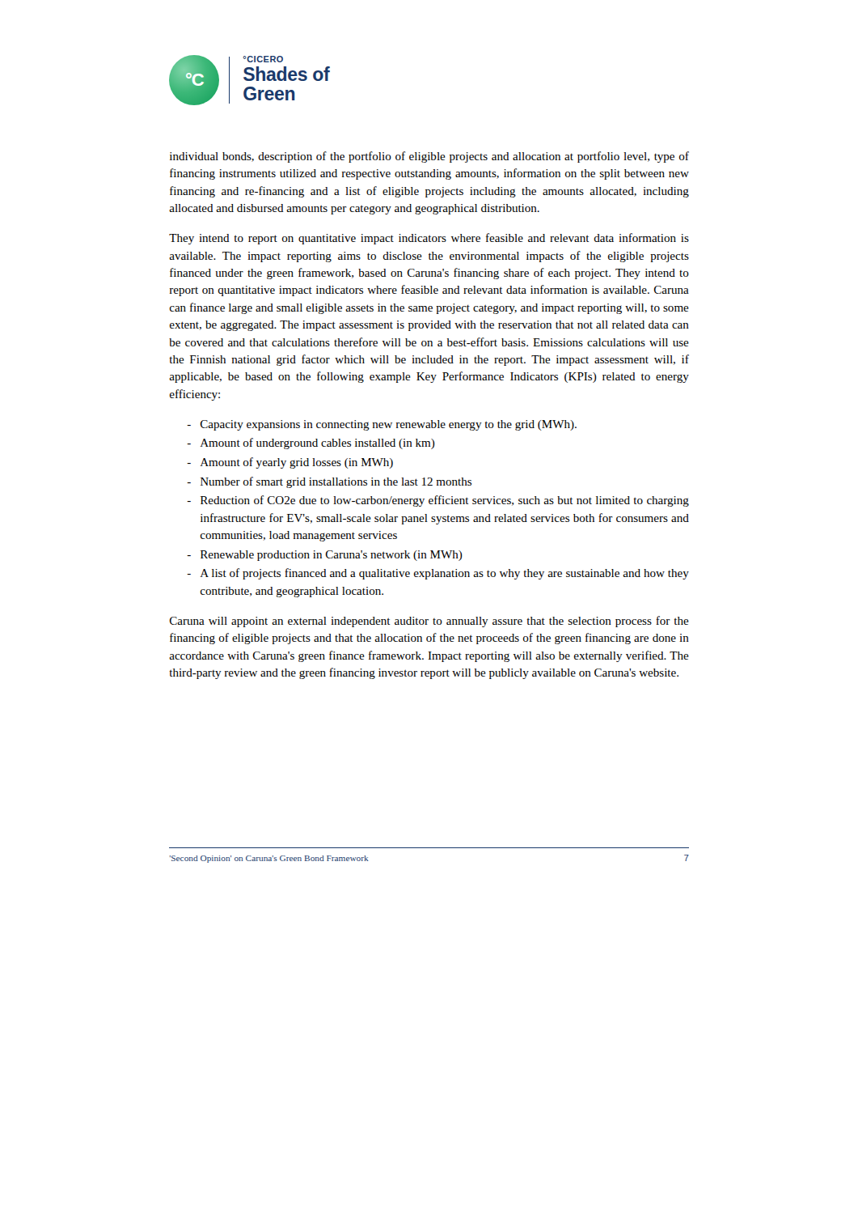CICERO
Shades of
Green
individual bonds, description of the portfolio of eligible projects and allocation at portfolio level, type of financing instruments utilized and respective outstanding amounts, information on the split between new financing and re-financing and a list of eligible projects including the amounts allocated, including allocated and disbursed amounts per category and geographical distribution.
They intend to report on quantitative impact indicators where feasible and relevant data information is available. The impact reporting aims to disclose the environmental impacts of the eligible projects financed under the green framework, based on Caruna's financing share of each project. They intend to report on quantitative impact indicators where feasible and relevant data information is available. Caruna can finance large and small eligible assets in the same project category, and impact reporting will, to some extent, be aggregated. The impact assessment is provided with the reservation that not all related data can be covered and that calculations therefore will be on a best-effort basis. Emissions calculations will use the Finnish national grid factor which will be included in the report. The impact assessment will, if applicable, be based on the following example Key Performance Indicators (KPIs) related to energy efficiency:
Capacity expansions in connecting new renewable energy to the grid (MWh).
Amount of underground cables installed (in km)
Amount of yearly grid losses (in MWh)
Number of smart grid installations in the last 12 months
Reduction of CO2e due to low-carbon/energy efficient services, such as but not limited to charging infrastructure for EV's, small-scale solar panel systems and related services both for consumers and communities, load management services
Renewable production in Caruna's network (in MWh)
A list of projects financed and a qualitative explanation as to why they are sustainable and how they contribute, and geographical location.
Caruna will appoint an external independent auditor to annually assure that the selection process for the financing of eligible projects and that the allocation of the net proceeds of the green financing are done in accordance with Caruna's green finance framework. Impact reporting will also be externally verified. The third-party review and the green financing investor report will be publicly available on Caruna's website.
'Second Opinion' on Caruna's Green Bond Framework 7